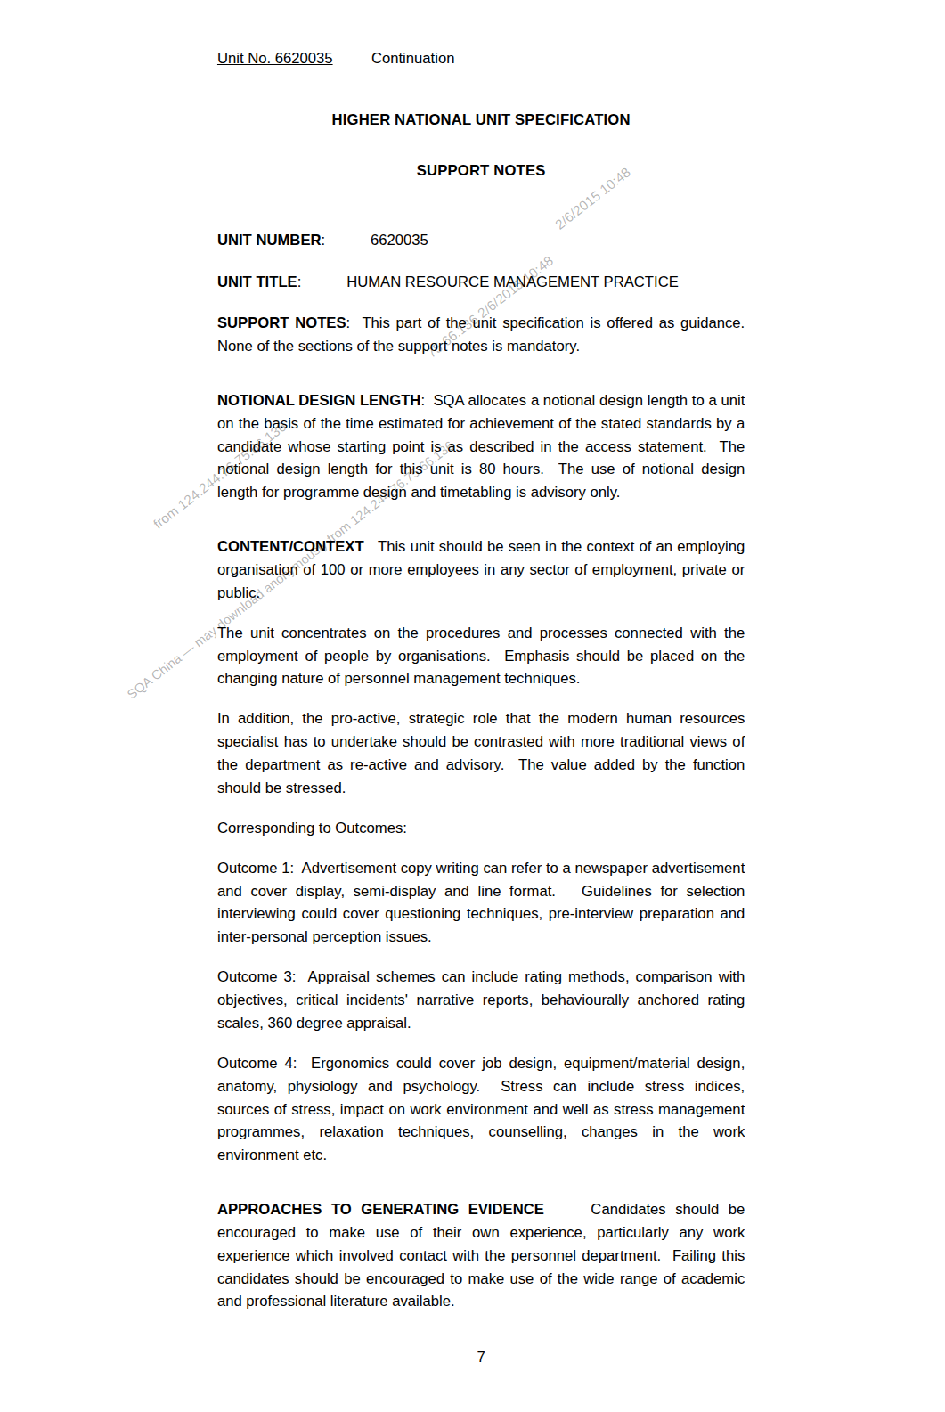2/6/2015 10:48
75.66.136 2/6/2015 10:48
from 124.244.76.75.66.136
SQA China — may download anonymously from 124.244.76.75.66.136
Unit No. 6620035 Continuation
HIGHER NATIONAL UNIT SPECIFICATION
SUPPORT NOTES
UNIT NUMBER:6620035
UNIT TITLE:HUMAN RESOURCE MANAGEMENT PRACTICE
SUPPORT NOTES: This part of the unit specification is offered as guidance. None of the sections of the support notes is mandatory.
NOTIONAL DESIGN LENGTH: SQA allocates a notional design length to a unit on the basis of the time estimated for achievement of the stated standards by a candidate whose starting point is as described in the access statement. The notional design length for this unit is 80 hours. The use of notional design length for programme design and timetabling is advisory only.
CONTENT/CONTEXT This unit should be seen in the context of an employing organisation of 100 or more employees in any sector of employment, private or public.
The unit concentrates on the procedures and processes connected with the employment of people by organisations. Emphasis should be placed on the changing nature of personnel management techniques.
In addition, the pro-active, strategic role that the modern human resources specialist has to undertake should be contrasted with more traditional views of the department as re-active and advisory. The value added by the function should be stressed.
Corresponding to Outcomes:
Outcome 1: Advertisement copy writing can refer to a newspaper advertisement and cover display, semi-display and line format. Guidelines for selection interviewing could cover questioning techniques, pre-interview preparation and inter-personal perception issues.
Outcome 3: Appraisal schemes can include rating methods, comparison with objectives, critical incidents' narrative reports, behaviourally anchored rating scales, 360 degree appraisal.
Outcome 4: Ergonomics could cover job design, equipment/material design, anatomy, physiology and psychology. Stress can include stress indices, sources of stress, impact on work environment and well as stress management programmes, relaxation techniques, counselling, changes in the work environment etc.
APPROACHES TO GENERATING EVIDENCE Candidates should be encouraged to make use of their own experience, particularly any work experience which involved contact with the personnel department. Failing this candidates should be encouraged to make use of the wide range of academic and professional literature available.
7